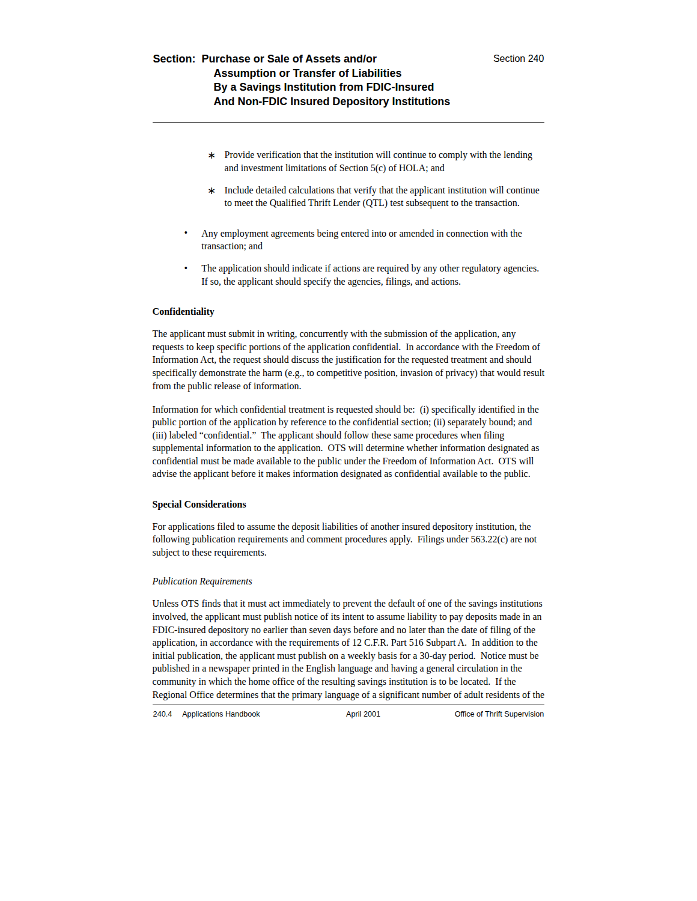| Section: Purchase or Sale of Assets and/or Assumption or Transfer of Liabilities By a Savings Institution from FDIC-Insured And Non-FDIC Insured Depository Institutions | Section 240 |
Provide verification that the institution will continue to comply with the lending and investment limitations of Section 5(c) of HOLA; and
Include detailed calculations that verify that the applicant institution will continue to meet the Qualified Thrift Lender (QTL) test subsequent to the transaction.
Any employment agreements being entered into or amended in connection with the transaction; and
The application should indicate if actions are required by any other regulatory agencies. If so, the applicant should specify the agencies, filings, and actions.
Confidentiality
The applicant must submit in writing, concurrently with the submission of the application, any requests to keep specific portions of the application confidential. In accordance with the Freedom of Information Act, the request should discuss the justification for the requested treatment and should specifically demonstrate the harm (e.g., to competitive position, invasion of privacy) that would result from the public release of information.
Information for which confidential treatment is requested should be: (i) specifically identified in the public portion of the application by reference to the confidential section; (ii) separately bound; and (iii) labeled “confidential.” The applicant should follow these same procedures when filing supplemental information to the application. OTS will determine whether information designated as confidential must be made available to the public under the Freedom of Information Act. OTS will advise the applicant before it makes information designated as confidential available to the public.
Special Considerations
For applications filed to assume the deposit liabilities of another insured depository institution, the following publication requirements and comment procedures apply. Filings under 563.22(c) are not subject to these requirements.
Publication Requirements
Unless OTS finds that it must act immediately to prevent the default of one of the savings institutions involved, the applicant must publish notice of its intent to assume liability to pay deposits made in an FDIC-insured depository no earlier than seven days before and no later than the date of filing of the application, in accordance with the requirements of 12 C.F.R. Part 516 Subpart A. In addition to the initial publication, the applicant must publish on a weekly basis for a 30-day period. Notice must be published in a newspaper printed in the English language and having a general circulation in the community in which the home office of the resulting savings institution is to be located. If the Regional Office determines that the primary language of a significant number of adult residents of the
| 240.4 Applications Handbook | April 2001 | Office of Thrift Supervision |